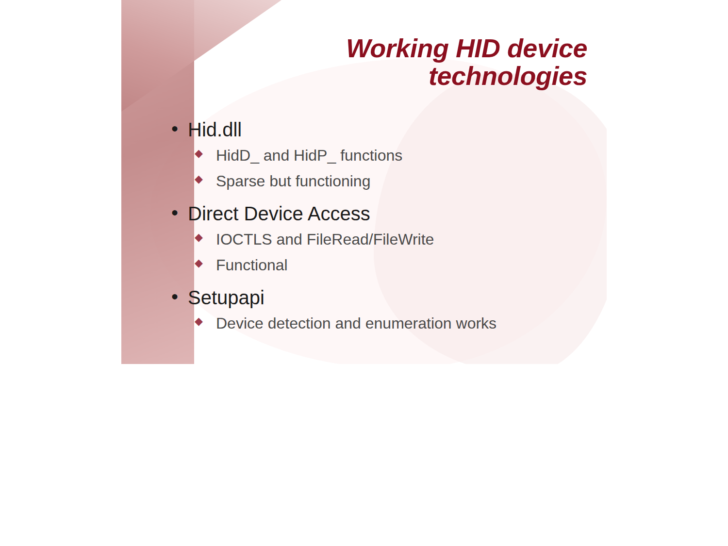Working HID device
technologies
Hid.dll
HidD_ and HidP_ functions
Sparse but functioning
Direct Device Access
IOCTLS and FileRead/FileWrite
Functional
Setupapi
Device detection and enumeration works